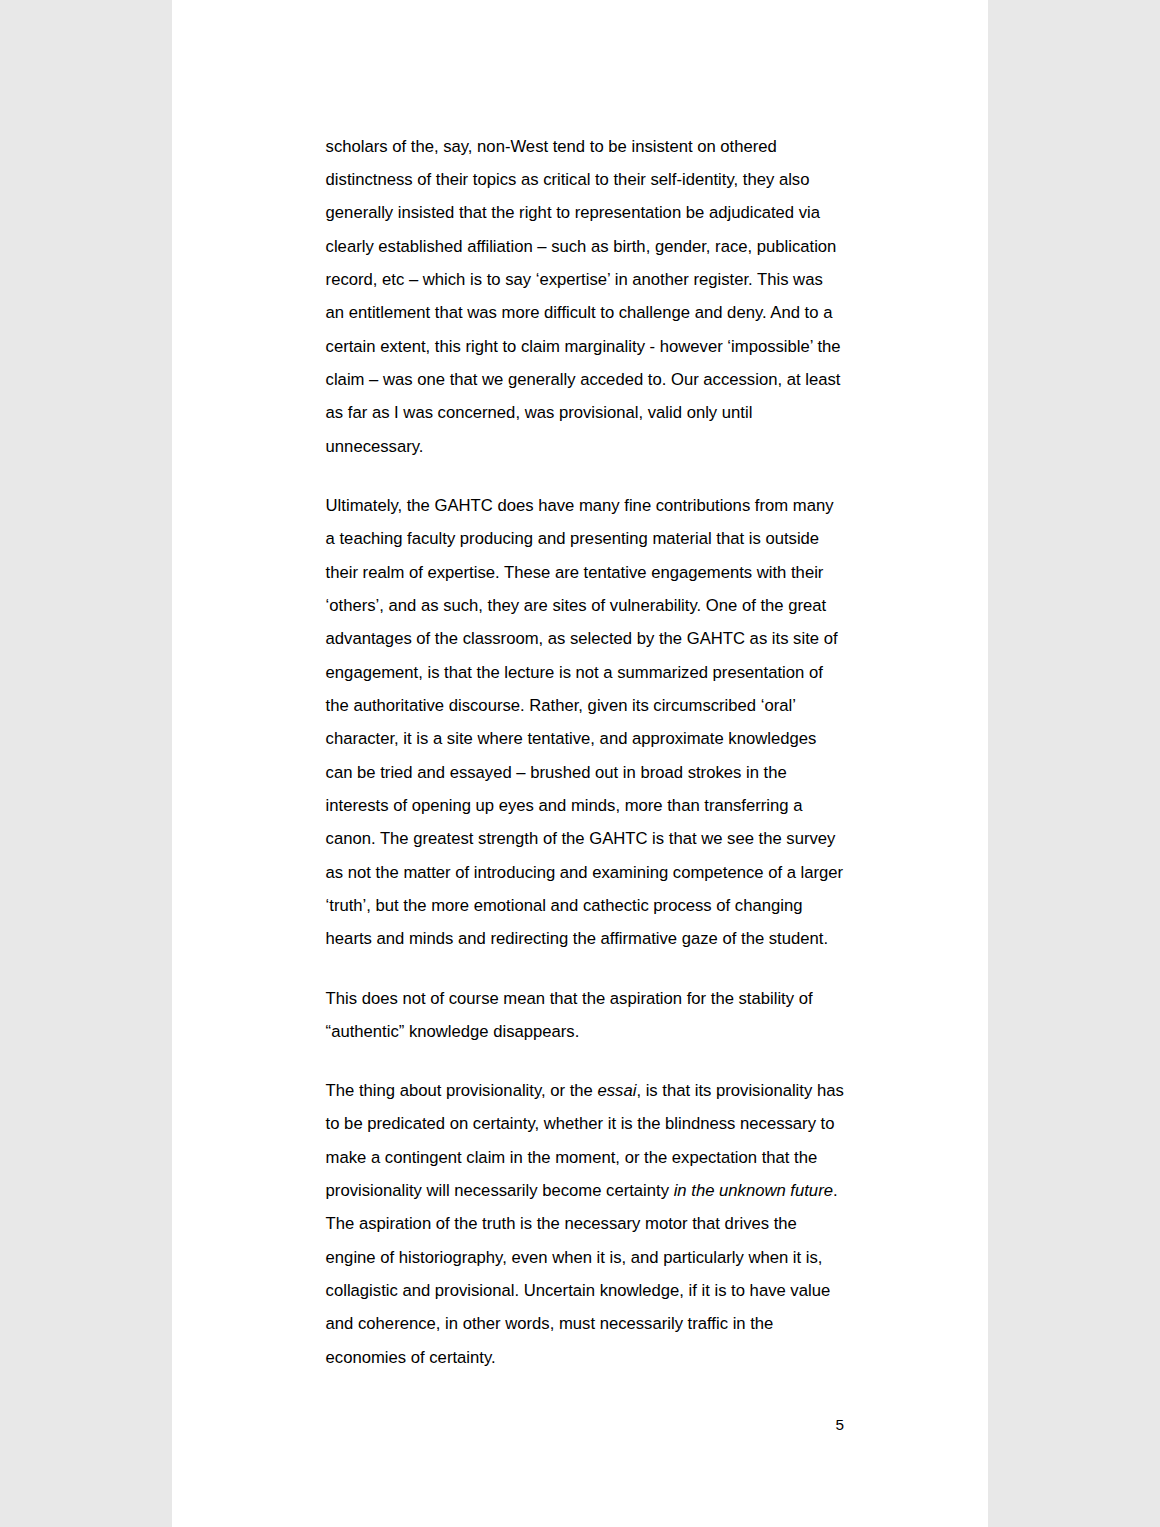scholars of the, say, non-West tend to be insistent on othered distinctness of their topics as critical to their self-identity, they also generally insisted that the right to representation be adjudicated via clearly established affiliation – such as birth, gender, race, publication record, etc – which is to say ‘expertise’ in another register. This was an entitlement that was more difficult to challenge and deny. And to a certain extent, this right to claim marginality - however ‘impossible’ the claim – was one that we generally acceded to. Our accession, at least as far as I was concerned, was provisional, valid only until unnecessary.
Ultimately, the GAHTC does have many fine contributions from many a teaching faculty producing and presenting material that is outside their realm of expertise. These are tentative engagements with their ‘others’, and as such, they are sites of vulnerability. One of the great advantages of the classroom, as selected by the GAHTC as its site of engagement, is that the lecture is not a summarized presentation of the authoritative discourse. Rather, given its circumscribed ‘oral’ character, it is a site where tentative, and approximate knowledges can be tried and essayed – brushed out in broad strokes in the interests of opening up eyes and minds, more than transferring a canon. The greatest strength of the GAHTC is that we see the survey as not the matter of introducing and examining competence of a larger ‘truth’, but the more emotional and cathectic process of changing hearts and minds and redirecting the affirmative gaze of the student.
This does not of course mean that the aspiration for the stability of “authentic” knowledge disappears.
The thing about provisionality, or the essai, is that its provisionality has to be predicated on certainty, whether it is the blindness necessary to make a contingent claim in the moment, or the expectation that the provisionality will necessarily become certainty in the unknown future. The aspiration of the truth is the necessary motor that drives the engine of historiography, even when it is, and particularly when it is, collagistic and provisional. Uncertain knowledge, if it is to have value and coherence, in other words, must necessarily traffic in the economies of certainty.
5